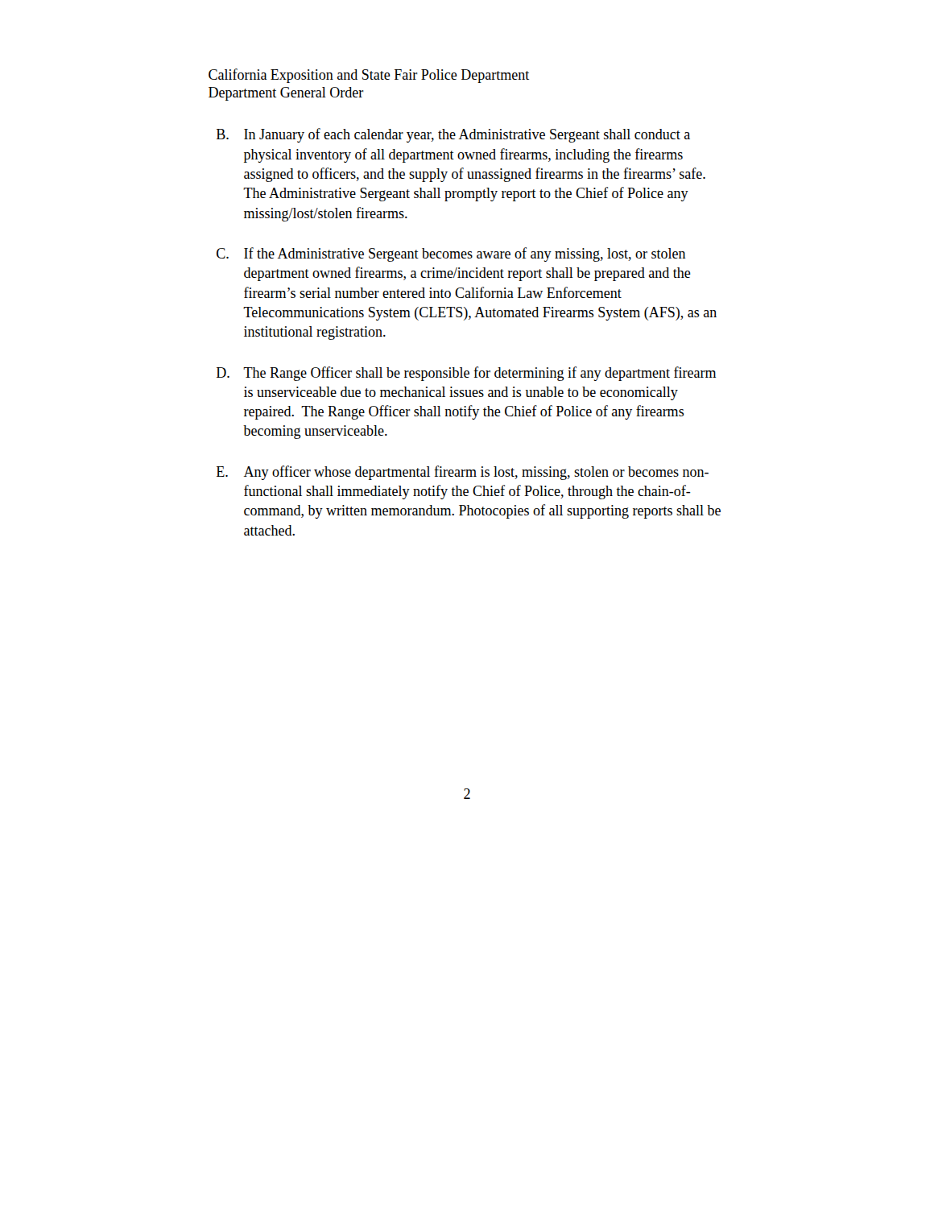California Exposition and State Fair Police Department
Department General Order
B. In January of each calendar year, the Administrative Sergeant shall conduct a physical inventory of all department owned firearms, including the firearms assigned to officers, and the supply of unassigned firearms in the firearms’ safe. The Administrative Sergeant shall promptly report to the Chief of Police any missing/lost/stolen firearms.
C. If the Administrative Sergeant becomes aware of any missing, lost, or stolen department owned firearms, a crime/incident report shall be prepared and the firearm’s serial number entered into California Law Enforcement Telecommunications System (CLETS), Automated Firearms System (AFS), as an institutional registration.
D. The Range Officer shall be responsible for determining if any department firearm is unserviceable due to mechanical issues and is unable to be economically repaired. The Range Officer shall notify the Chief of Police of any firearms becoming unserviceable.
E. Any officer whose departmental firearm is lost, missing, stolen or becomes non-functional shall immediately notify the Chief of Police, through the chain-of-command, by written memorandum. Photocopies of all supporting reports shall be attached.
2